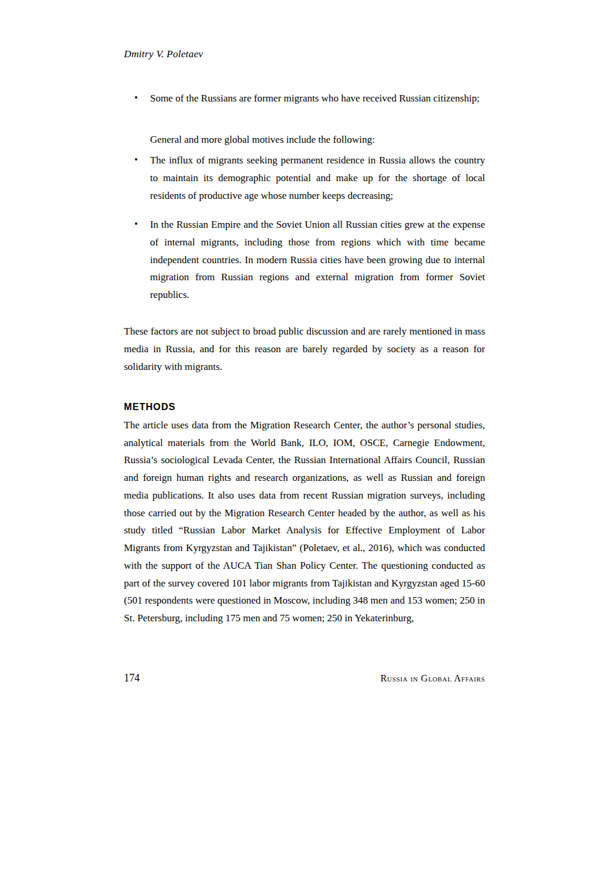Dmitry V. Poletaev
Some of the Russians are former migrants who have received Russian citizenship;
General and more global motives include the following:
The influx of migrants seeking permanent residence in Russia allows the country to maintain its demographic potential and make up for the shortage of local residents of productive age whose number keeps decreasing;
In the Russian Empire and the Soviet Union all Russian cities grew at the expense of internal migrants, including those from regions which with time became independent countries. In modern Russia cities have been growing due to internal migration from Russian regions and external migration from former Soviet republics.
These factors are not subject to broad public discussion and are rarely mentioned in mass media in Russia, and for this reason are barely regarded by society as a reason for solidarity with migrants.
Methods
The article uses data from the Migration Research Center, the author’s personal studies, analytical materials from the World Bank, ILO, IOM, OSCE, Carnegie Endowment, Russia’s sociological Levada Center, the Russian International Affairs Council, Russian and foreign human rights and research organizations, as well as Russian and foreign media publications. It also uses data from recent Russian migration surveys, including those carried out by the Migration Research Center headed by the author, as well as his study titled “Russian Labor Market Analysis for Effective Employment of Labor Migrants from Kyrgyzstan and Tajikistan” (Poletaev, et al., 2016), which was conducted with the support of the AUCA Tian Shan Policy Center. The questioning conducted as part of the survey covered 101 labor migrants from Tajikistan and Kyrgyzstan aged 15-60 (501 respondents were questioned in Moscow, including 348 men and 153 women; 250 in St. Petersburg, including 175 men and 75 women; 250 in Yekaterinburg,
174 Russia in Global Affairs